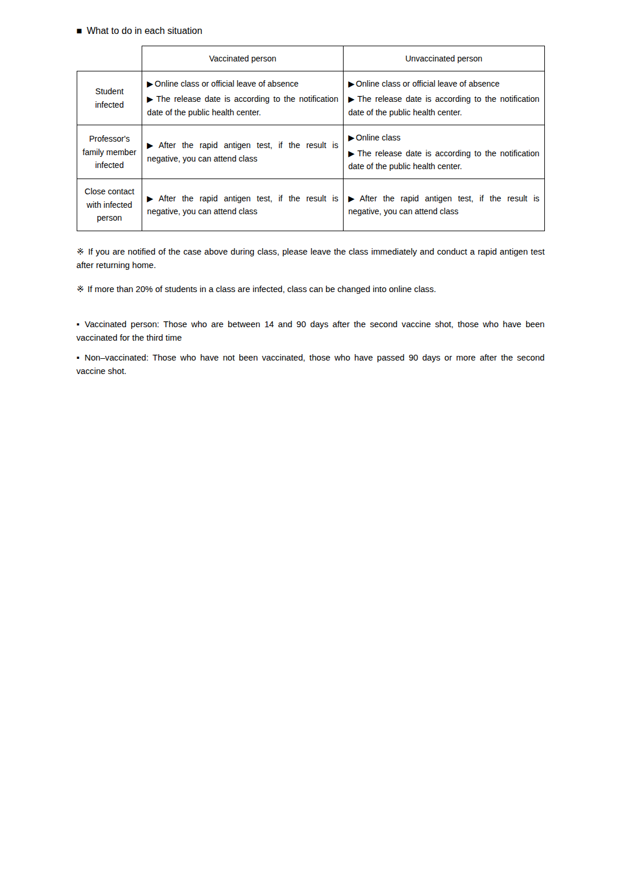What to do in each situation
| | Vaccinated person | Unvaccinated person |
| --- | --- | --- |
| Student infected | Online class or official leave of absence The release date is according to the notification date of the public health center. | Online class or official leave of absence The release date is according to the notification date of the public health center. |
| Professor's family member infected | After the rapid antigen test, if the result is negative, you can attend class | Online class The release date is according to the notification date of the public health center. |
| Close contact with infected person | After the rapid antigen test, if the result is negative, you can attend class | After the rapid antigen test, if the result is negative, you can attend class |
If you are notified of the case above during class, please leave the class immediately and conduct a rapid antigen test after returning home.
If more than 20% of students in a class are infected, class can be changed into online class.
Vaccinated person: Those who are between 14 and 90 days after the second vaccine shot, those who have been vaccinated for the third time
Non–vaccinated: Those who have not been vaccinated, those who have passed 90 days or more after the second vaccine shot.